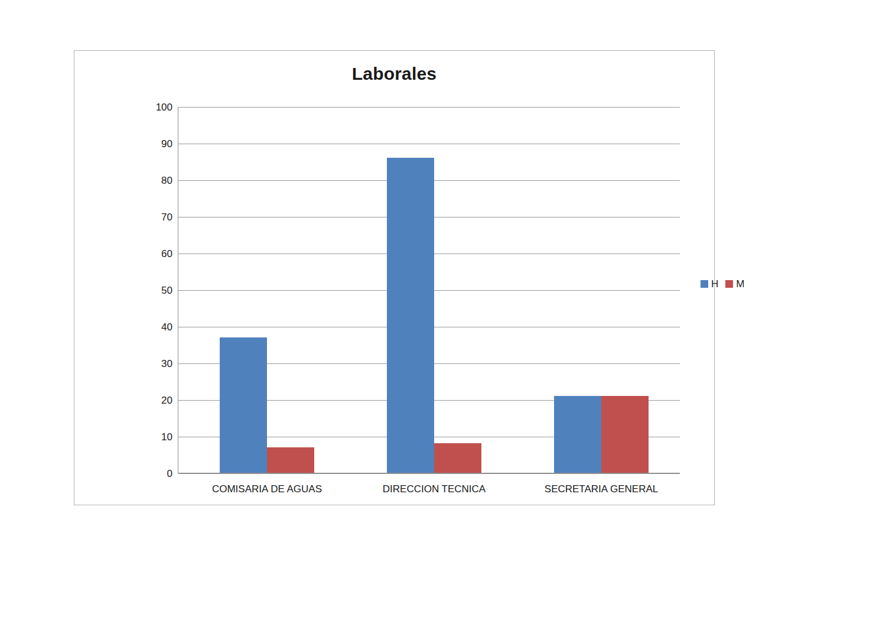Laborales
Gridlines: value v -> top = (100 - v) * 6.2px (620px / 100)
100
90
80
70
60
50
40
30
20
10
0
COMISARIA DE AGUAS
DIRECCION TECNICA
SECRETARIA GENERAL
H M